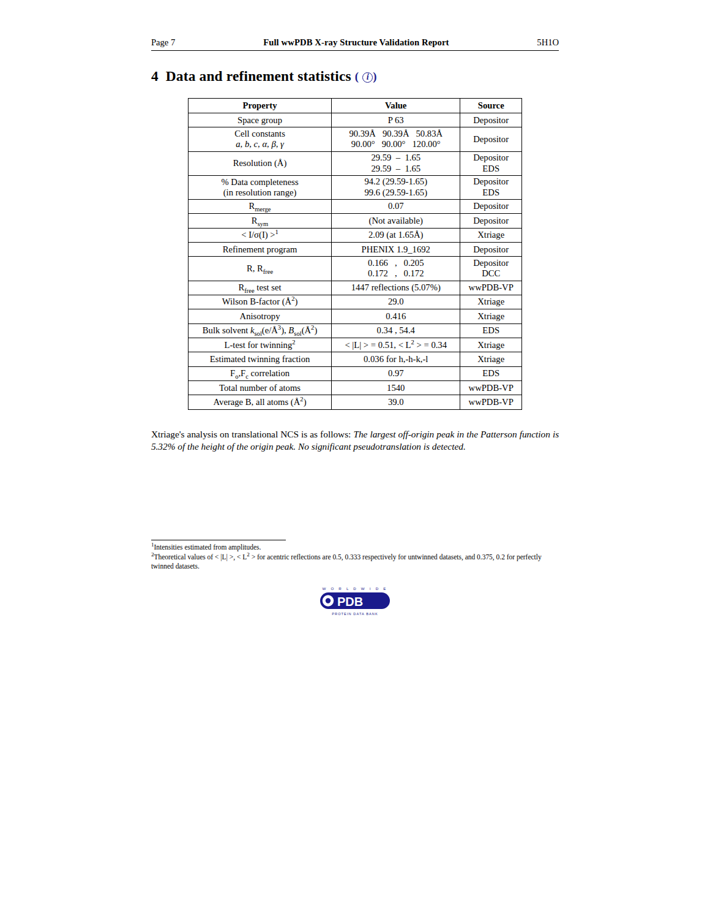Page 7
Full wwPDB X-ray Structure Validation Report
5H1O
4 Data and refinement statistics (i)
| Property | Value | Source |
| --- | --- | --- |
| Space group | P 63 | Depositor |
| Cell constants a, b, c, α, β, γ | 90.39Å 90.39Å 50.83Å 90.00° 90.00° 120.00° | Depositor |
| Resolution (Å) | 29.59 – 1.65 29.59 – 1.65 | Depositor EDS |
| % Data completeness (in resolution range) | 94.2 (29.59-1.65) 99.6 (29.59-1.65) | Depositor EDS |
| R merge | 0.07 | Depositor |
| R sym | (Not available) | Depositor |
| < I/σ(I) > 1 | 2.09 (at 1.65Å) | Xtriage |
| Refinement program | PHENIX 1.9_1692 | Depositor |
| R, R free | 0.166 , 0.205 0.172 , 0.172 | Depositor DCC |
| R free test set | 1447 reflections (5.07%) | wwPDB-VP |
| Wilson B-factor (Å 2 ) | 29.0 | Xtriage |
| Anisotropy | 0.416 | Xtriage |
| Bulk solvent k sol (e/Å 3 ), B sol (Å 2 ) | 0.34 , 54.4 | EDS |
| L-test for twinning 2 | < /L/ > = 0.51, < L 2 > = 0.34 | Xtriage |
| Estimated twinning fraction | 0.036 for h,-h-k,-l | Xtriage |
| F o ,F c correlation | 0.97 | EDS |
| Total number of atoms | 1540 | wwPDB-VP |
| Average B, all atoms (Å 2 ) | 39.0 | wwPDB-VP |
Xtriage's analysis on translational NCS is as follows: The largest off-origin peak in the Patterson function is 5.32% of the height of the origin peak. No significant pseudotranslation is detected.
1Intensities estimated from amplitudes.
2Theoretical values of < |L| >, < L2 > for acentric reflections are 0.5, 0.333 respectively for untwinned datasets, and 0.375, 0.2 for perfectly twinned datasets.
W O R L D W I D E PDB PROTEIN DATA BANK